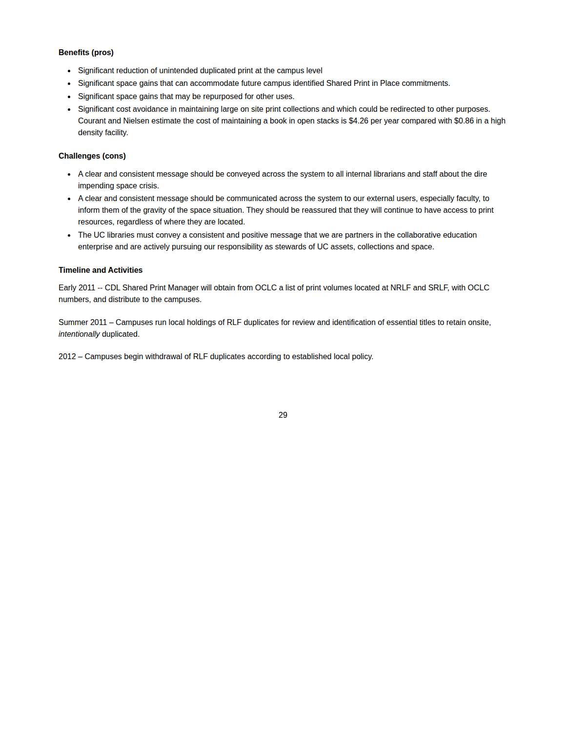Benefits (pros)
Significant reduction of unintended duplicated print at the campus level
Significant space gains that can accommodate future campus identified Shared Print in Place commitments.
Significant space gains that may be repurposed for other uses.
Significant cost avoidance in maintaining large on site print collections and which could be redirected to other purposes. Courant and Nielsen estimate the cost of maintaining a book in open stacks is $4.26 per year compared with $0.86 in a high density facility.
Challenges (cons)
A clear and consistent message should be conveyed across the system to all internal librarians and staff about the dire impending space crisis.
A clear and consistent message should be communicated across the system to our external users, especially faculty, to inform them of the gravity of the space situation. They should be reassured that they will continue to have access to print resources, regardless of where they are located.
The UC libraries must convey a consistent and positive message that we are partners in the collaborative education enterprise and are actively pursuing our responsibility as stewards of UC assets, collections and space.
Timeline and Activities
Early 2011 -- CDL Shared Print Manager will obtain from OCLC a list of print volumes located at NRLF and SRLF, with OCLC numbers, and distribute to the campuses.
Summer 2011 – Campuses run local holdings of RLF duplicates for review and identification of essential titles to retain onsite, intentionally duplicated.
2012 – Campuses begin withdrawal of RLF duplicates according to established local policy.
29